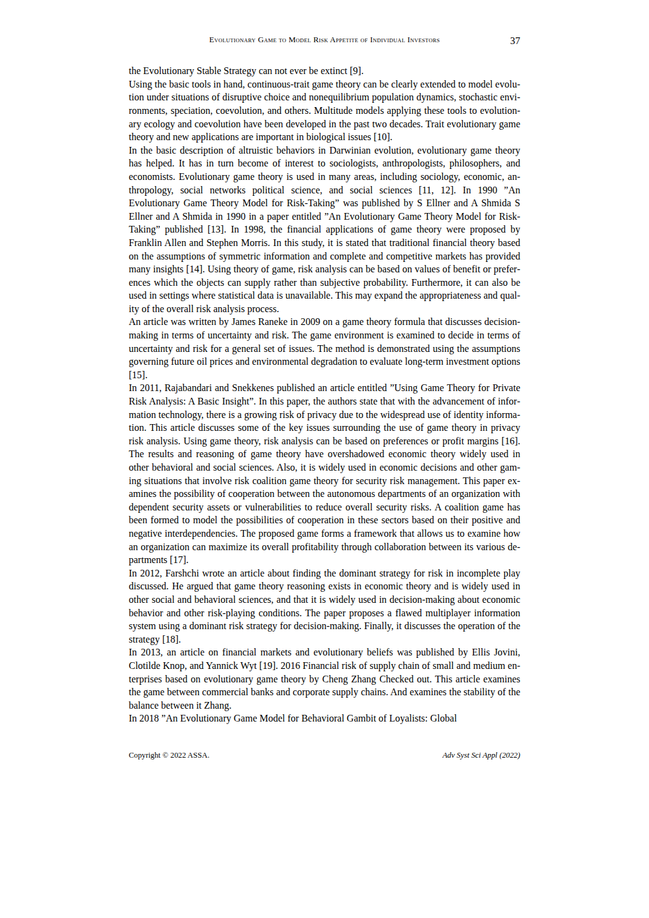Evolutionary Game to Model Risk Appetite of Individual Investors 37
the Evolutionary Stable Strategy can not ever be extinct [9].
Using the basic tools in hand, continuous-trait game theory can be clearly extended to model evolution under situations of disruptive choice and nonequilibrium population dynamics, stochastic environments, speciation, coevolution, and others. Multitude models applying these tools to evolutionary ecology and coevolution have been developed in the past two decades. Trait evolutionary game theory and new applications are important in biological issues [10].
In the basic description of altruistic behaviors in Darwinian evolution, evolutionary game theory has helped. It has in turn become of interest to sociologists, anthropologists, philosophers, and economists. Evolutionary game theory is used in many areas, including sociology, economic, anthropology, social networks political science, and social sciences [11, 12]. In 1990 ”An Evolutionary Game Theory Model for Risk-Taking” was published by S Ellner and A Shmida S Ellner and A Shmida in 1990 in a paper entitled ”An Evolutionary Game Theory Model for Risk-Taking” published [13]. In 1998, the financial applications of game theory were proposed by Franklin Allen and Stephen Morris. In this study, it is stated that traditional financial theory based on the assumptions of symmetric information and complete and competitive markets has provided many insights [14]. Using theory of game, risk analysis can be based on values of benefit or preferences which the objects can supply rather than subjective probability. Furthermore, it can also be used in settings where statistical data is unavailable. This may expand the appropriateness and quality of the overall risk analysis process.
An article was written by James Raneke in 2009 on a game theory formula that discusses decision-making in terms of uncertainty and risk. The game environment is examined to decide in terms of uncertainty and risk for a general set of issues. The method is demonstrated using the assumptions governing future oil prices and environmental degradation to evaluate long-term investment options [15].
In 2011, Rajabandari and Snekkenes published an article entitled ”Using Game Theory for Private Risk Analysis: A Basic Insight”. In this paper, the authors state that with the advancement of information technology, there is a growing risk of privacy due to the widespread use of identity information. This article discusses some of the key issues surrounding the use of game theory in privacy risk analysis. Using game theory, risk analysis can be based on preferences or profit margins [16]. The results and reasoning of game theory have overshadowed economic theory widely used in other behavioral and social sciences. Also, it is widely used in economic decisions and other gaming situations that involve risk coalition game theory for security risk management. This paper examines the possibility of cooperation between the autonomous departments of an organization with dependent security assets or vulnerabilities to reduce overall security risks. A coalition game has been formed to model the possibilities of cooperation in these sectors based on their positive and negative interdependencies. The proposed game forms a framework that allows us to examine how an organization can maximize its overall profitability through collaboration between its various departments [17].
In 2012, Farshchi wrote an article about finding the dominant strategy for risk in incomplete play discussed. He argued that game theory reasoning exists in economic theory and is widely used in other social and behavioral sciences, and that it is widely used in decision-making about economic behavior and other risk-playing conditions. The paper proposes a flawed multiplayer information system using a dominant risk strategy for decision-making. Finally, it discusses the operation of the strategy [18].
In 2013, an article on financial markets and evolutionary beliefs was published by Ellis Jovini, Clotilde Knop, and Yannick Wyt [19]. 2016 Financial risk of supply chain of small and medium enterprises based on evolutionary game theory by Cheng Zhang Checked out. This article examines the game between commercial banks and corporate supply chains. And examines the stability of the balance between it Zhang.
In 2018 ”An Evolutionary Game Model for Behavioral Gambit of Loyalists: Global
Copyright © 2022 ASSA. Adv Syst Sci Appl (2022)